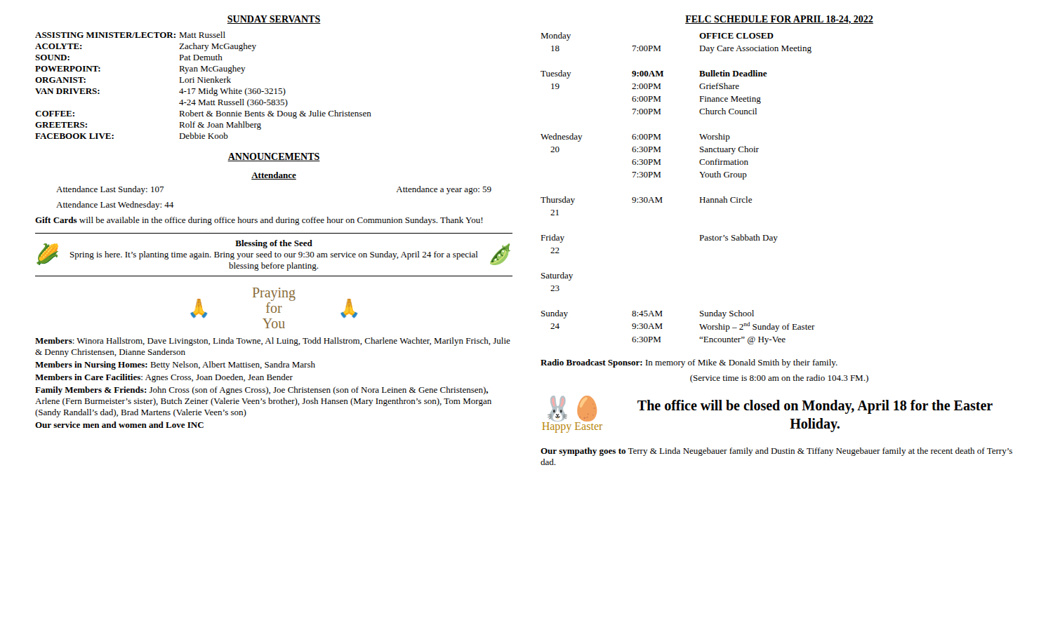Sunday Servants
| ASSISTING MINISTER/LECTOR: | Matt Russell |
| ACOLYTE: | Zachary McGaughey |
| SOUND: | Pat Demuth |
| POWERPOINT: | Ryan McGaughey |
| ORGANIST: | Lori Nienkerk |
| VAN DRIVERS: | 4-17 Midg White (360-3215) 4-24 Matt Russell (360-5835) |
| COFFEE: | Robert & Bonnie Bents & Doug & Julie Christensen |
| GREETERS: | Rolf & Joan Mahlberg |
| FACEBOOK LIVE: | Debbie Koob |
Announcements
Attendance
Attendance Last Sunday: 107 Attendance a year ago: 59
Attendance Last Wednesday: 44
Gift Cards will be available in the office during office hours and during coffee hour on Communion Sundays. Thank You!
🌽
Blessing of the Seed
Spring is here. It’s planting time again. Bring your seed to our 9:30 am service on Sunday, April 24 for a special blessing before planting.
🫛
🙏 Praying
for
You 🙏
Members: Winora Hallstrom, Dave Livingston, Linda Towne, Al Luing, Todd Hallstrom, Charlene Wachter, Marilyn Frisch, Julie & Denny Christensen, Dianne Sanderson
Members in Nursing Homes: Betty Nelson, Albert Mattisen, Sandra Marsh
Members in Care Facilities: Agnes Cross, Joan Doeden, Jean Bender
Family Members & Friends: John Cross (son of Agnes Cross), Joe Christensen (son of Nora Leinen & Gene Christensen), Arlene (Fern Burmeister’s sister), Butch Zeiner (Valerie Veen’s brother), Josh Hansen (Mary Ingenthron’s son), Tom Morgan (Sandy Randall’s dad), Brad Martens (Valerie Veen’s son)
Our service men and women and Love INC
FELC Schedule for April 18-24, 2022
| Monday | | OFFICE CLOSED |
| 18 | 7:00PM | Day Care Association Meeting |
| Tuesday | 9:00AM | Bulletin Deadline |
| 19 | 2:00PM | GriefShare |
| | 6:00PM | Finance Meeting |
| | 7:00PM | Church Council |
| Wednesday | 6:00PM | Worship |
| 20 | 6:30PM | Sanctuary Choir |
| | 6:30PM | Confirmation |
| | 7:30PM | Youth Group |
| Thursday | 9:30AM | Hannah Circle |
| 21 | | |
| Friday | | Pastor’s Sabbath Day |
| 22 | | |
| Saturday | | |
| 23 | | |
| Sunday | 8:45AM | Sunday School |
| 24 | 9:30AM | Worship – 2 nd Sunday of Easter |
| | 6:30PM | “Encounter” @ Hy-Vee |
Radio Broadcast Sponsor: In memory of Mike & Donald Smith by their family.
(Service time is 8:00 am on the radio 104.3 FM.)
🐰🥚 Happy Easter
The office will be closed on Monday, April 18 for the Easter Holiday.
Our sympathy goes to Terry & Linda Neugebauer family and Dustin & Tiffany Neugebauer family at the recent death of Terry’s dad.